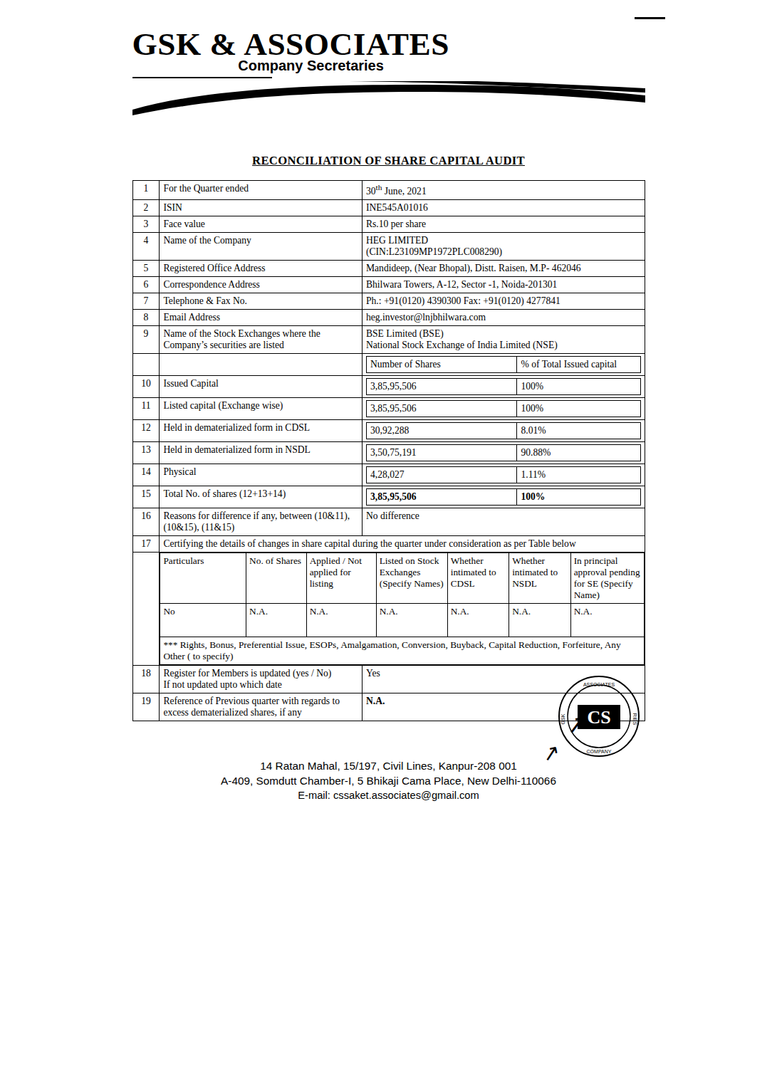GSK & ASSOCIATES
Company Secretaries
RECONCILIATION OF SHARE CAPITAL AUDIT
| 1 | For the Quarter ended | 30 th June, 2021 |
| 2 | ISIN | INE545A01016 |
| 3 | Face value | Rs.10 per share |
| 4 | Name of the Company | HEG LIMITED (CIN:L23109MP1972PLC008290) |
| 5 | Registered Office Address | Mandideep, (Near Bhopal), Distt. Raisen, M.P- 462046 |
| 6 | Correspondence Address | Bhilwara Towers, A-12, Sector -1, Noida-201301 |
| 7 | Telephone & Fax No. | Ph.: +91(0120) 4390300 Fax: +91(0120) 4277841 |
| 8 | Email Address | heg.investor@lnjbhilwara.com |
| 9 | Name of the Stock Exchanges where the Company’s securities are listed | BSE Limited (BSE) National Stock Exchange of India Limited (NSE) |
| | | / Number of Shares / % of Total Issued capital / |
| 10 | Issued Capital | / 3,85,95,506 / 100% / |
| 11 | Listed capital (Exchange wise) | / 3,85,95,506 / 100% / |
| 12 | Held in dematerialized form in CDSL | / 30,92,288 / 8.01% / |
| 13 | Held in dematerialized form in NSDL | / 3,50,75,191 / 90.88% / |
| 14 | Physical | / 4,28,027 / 1.11% / |
| 15 | Total No. of shares (12+13+14) | / 3,85,95,506 / 100% / |
| 16 | Reasons for difference if any, between (10&11), (10&15), (11&15) | No difference |
| 17 | Certifying the details of changes in share capital during the quarter under consideration as per Table below |
| | / Particulars / No. of Shares / Applied / Not applied for listing / Listed on Stock Exchanges (Specify Names) / Whether intimated to CDSL / Whether intimated to NSDL / In principal approval pending for SE (Specify Name) / / --- / --- / --- / --- / --- / --- / --- / / No / N.A. / N.A. / N.A. / N.A. / N.A. / N.A. / / *** Rights, Bonus, Preferential Issue, ESOPs, Amalgamation, Conversion, Buyback, Capital Reduction, Forfeiture, Any Other ( to specify) / |
| 18 | Register for Members is updated (yes / No) If not updated upto which date | Yes |
| 19 | Reference of Previous quarter with regards to excess dematerialized shares, if any | N.A. |
↗
↗
CS ASSOCIATES COMPANY GSK RIES
14 Ratan Mahal, 15/197, Civil Lines, Kanpur-208 001
A-409, Somdutt Chamber-I, 5 Bhikaji Cama Place, New Delhi-110066
E-mail: cssaket.associates@gmail.com